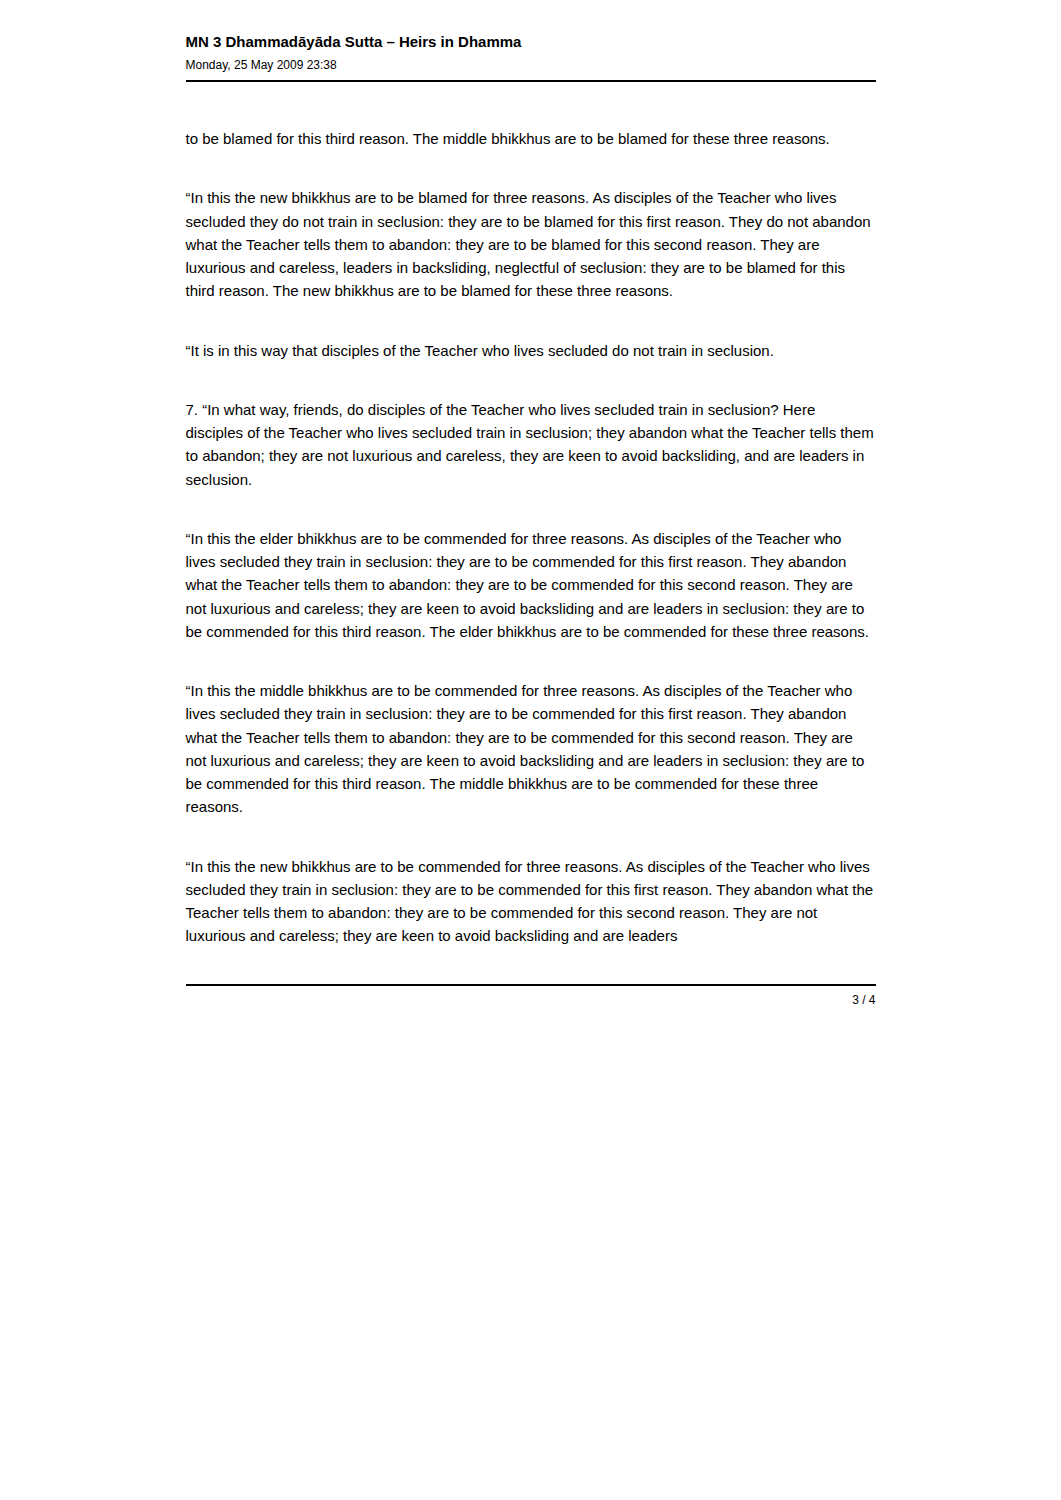MN 3 Dhammadāyāda Sutta – Heirs in Dhamma
Monday, 25 May 2009 23:38
to be blamed for this third reason. The middle bhikkhus are to be blamed for these three reasons.
“In this the new bhikkhus are to be blamed for three reasons. As disciples of the Teacher who lives secluded they do not train in seclusion: they are to be blamed for this first reason. They do not abandon what the Teacher tells them to abandon: they are to be blamed for this second reason. They are luxurious and careless, leaders in backsliding, neglectful of seclusion: they are to be blamed for this third reason. The new bhikkhus are to be blamed for these three reasons.
“It is in this way that disciples of the Teacher who lives secluded do not train in seclusion.
7. “In what way, friends, do disciples of the Teacher who lives secluded train in seclusion? Here disciples of the Teacher who lives secluded train in seclusion; they abandon what the Teacher tells them to abandon; they are not luxurious and careless, they are keen to avoid backsliding, and are leaders in seclusion.
“In this the elder bhikkhus are to be commended for three reasons. As disciples of the Teacher who lives secluded they train in seclusion: they are to be commended for this first reason. They abandon what the Teacher tells them to abandon: they are to be commended for this second reason. They are not luxurious and careless; they are keen to avoid backsliding and are leaders in seclusion: they are to be commended for this third reason. The elder bhikkhus are to be commended for these three reasons.
“In this the middle bhikkhus are to be commended for three reasons. As disciples of the Teacher who lives secluded they train in seclusion: they are to be commended for this first reason. They abandon what the Teacher tells them to abandon: they are to be commended for this second reason. They are not luxurious and careless; they are keen to avoid backsliding and are leaders in seclusion: they are to be commended for this third reason. The middle bhikkhus are to be commended for these three reasons.
“In this the new bhikkhus are to be commended for three reasons. As disciples of the Teacher who lives secluded they train in seclusion: they are to be commended for this first reason. They abandon what the Teacher tells them to abandon: they are to be commended for this second reason. They are not luxurious and careless; they are keen to avoid backsliding and are leaders
3 / 4